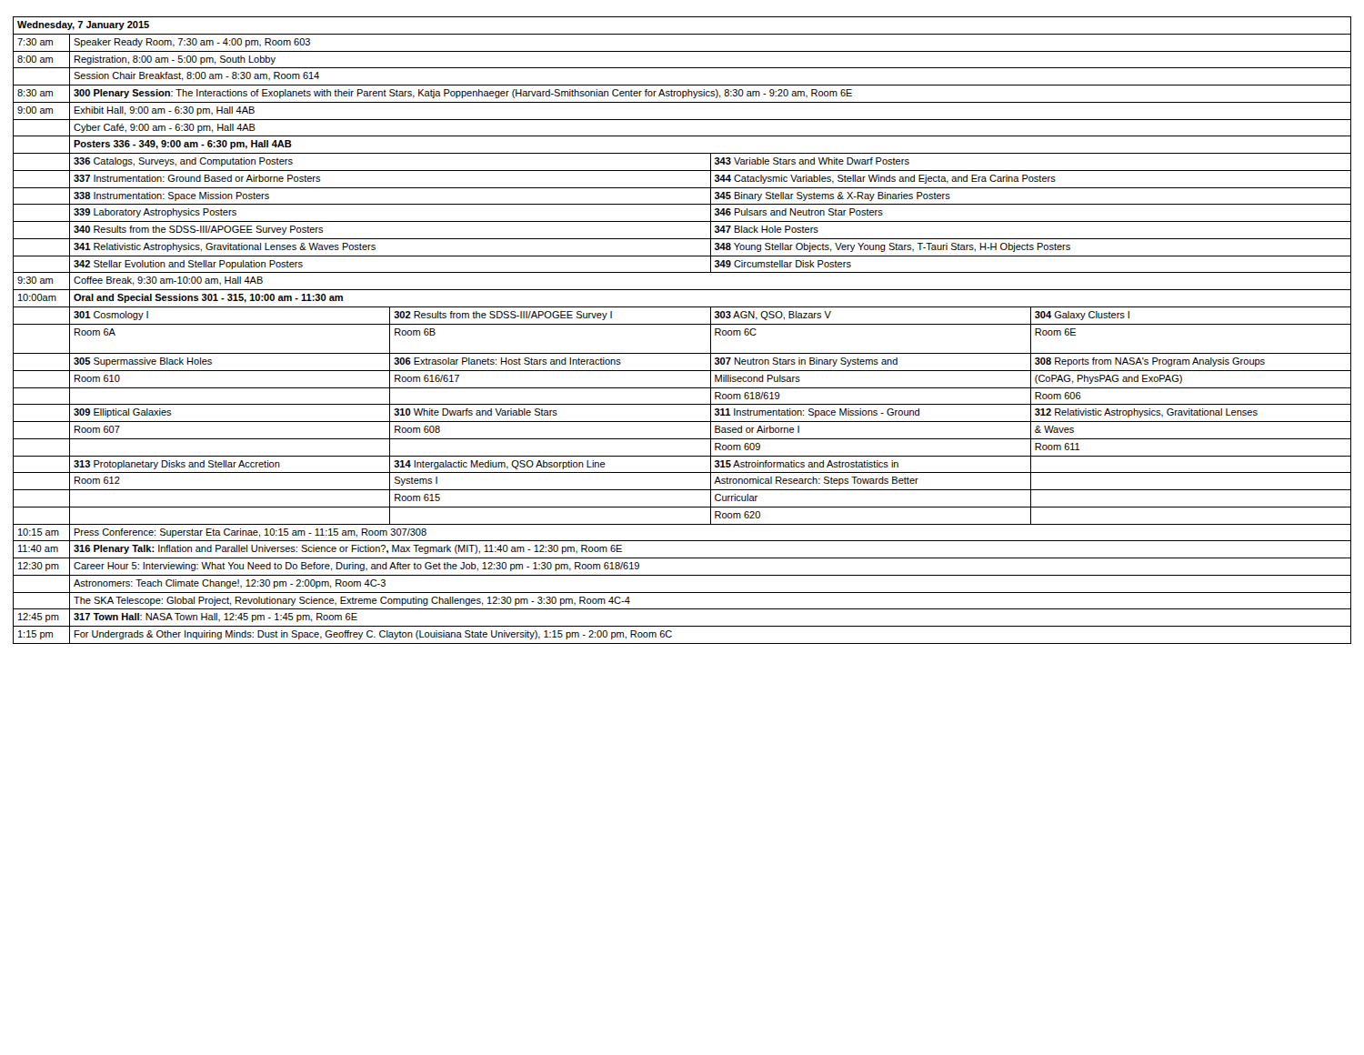| Wednesday, 7 January 2015 |
| 7:30 am | Speaker Ready Room, 7:30 am - 4:00 pm, Room 603 |
| 8:00 am | Registration, 8:00 am - 5:00 pm, South Lobby |
| | Session Chair Breakfast, 8:00 am - 8:30 am, Room 614 |
| 8:30 am | 300 Plenary Session : The Interactions of Exoplanets with their Parent Stars, Katja Poppenhaeger (Harvard-Smithsonian Center for Astrophysics), 8:30 am - 9:20 am, Room 6E |
| 9:00 am | Exhibit Hall, 9:00 am - 6:30 pm, Hall 4AB |
| | Cyber Café, 9:00 am - 6:30 pm, Hall 4AB |
| | Posters 336 - 349, 9:00 am - 6:30 pm, Hall 4AB |
| | 336 Catalogs, Surveys, and Computation Posters | 343 Variable Stars and White Dwarf Posters |
| | 337 Instrumentation: Ground Based or Airborne Posters | 344 Cataclysmic Variables, Stellar Winds and Ejecta, and Era Carina Posters |
| | 338 Instrumentation: Space Mission Posters | 345 Binary Stellar Systems & X-Ray Binaries Posters |
| | 339 Laboratory Astrophysics Posters | 346 Pulsars and Neutron Star Posters |
| | 340 Results from the SDSS-III/APOGEE Survey Posters | 347 Black Hole Posters |
| | 341 Relativistic Astrophysics, Gravitational Lenses & Waves Posters | 348 Young Stellar Objects, Very Young Stars, T-Tauri Stars, H-H Objects Posters |
| | 342 Stellar Evolution and Stellar Population Posters | 349 Circumstellar Disk Posters |
| 9:30 am | Coffee Break, 9:30 am-10:00 am, Hall 4AB |
| 10:00am | Oral and Special Sessions 301 - 315, 10:00 am - 11:30 am |
| | 301 Cosmology I | 302 Results from the SDSS-III/APOGEE Survey I | 303 AGN, QSO, Blazars V | 304 Galaxy Clusters I |
| | Room 6A | Room 6B | Room 6C | Room 6E |
| | 305 Supermassive Black Holes | 306 Extrasolar Planets: Host Stars and Interactions | 307 Neutron Stars in Binary Systems and | 308 Reports from NASA's Program Analysis Groups |
| | Room 610 | Room 616/617 | Millisecond Pulsars | (CoPAG, PhysPAG and ExoPAG) |
| | | | Room 618/619 | Room 606 |
| | 309 Elliptical Galaxies | 310 White Dwarfs and Variable Stars | 311 Instrumentation: Space Missions - Ground | 312 Relativistic Astrophysics, Gravitational Lenses |
| | Room 607 | Room 608 | Based or Airborne I | & Waves |
| | | | Room 609 | Room 611 |
| | 313 Protoplanetary Disks and Stellar Accretion | 314 Intergalactic Medium, QSO Absorption Line | 315 Astroinformatics and Astrostatistics in | |
| | Room 612 | Systems I | Astronomical Research: Steps Towards Better | |
| | | Room 615 | Curricular | |
| | | | Room 620 | |
| 10:15 am | Press Conference: Superstar Eta Carinae, 10:15 am - 11:15 am, Room 307/308 |
| 11:40 am | 316 Plenary Talk: Inflation and Parallel Universes: Science or Fiction? , Max Tegmark (MIT), 11:40 am - 12:30 pm, Room 6E |
| 12:30 pm | Career Hour 5: Interviewing: What You Need to Do Before, During, and After to Get the Job, 12:30 pm - 1:30 pm, Room 618/619 |
| | Astronomers: Teach Climate Change!, 12:30 pm - 2:00pm, Room 4C-3 |
| | The SKA Telescope: Global Project, Revolutionary Science, Extreme Computing Challenges, 12:30 pm - 3:30 pm, Room 4C-4 |
| 12:45 pm | 317 Town Hall : NASA Town Hall, 12:45 pm - 1:45 pm, Room 6E |
| 1:15 pm | For Undergrads & Other Inquiring Minds: Dust in Space, Geoffrey C. Clayton (Louisiana State University), 1:15 pm - 2:00 pm, Room 6C |